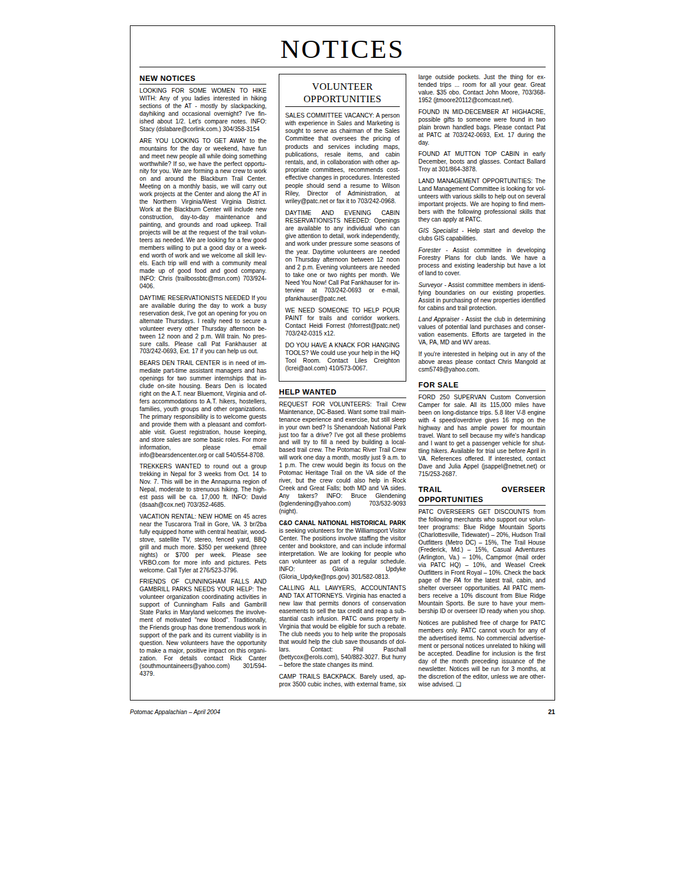NOTICES
NEW NOTICES
LOOKING FOR SOME WOMEN TO HIKE WITH: Any of you ladies interested in hiking sections of the AT - mostly by slackpacking, dayhiking and occasional overnight? I've finished about 1/2. Let's compare notes. INFO: Stacy (dslabare@corlink.com.) 304/358-3154
ARE YOU LOOKING TO GET AWAY to the mountains for the day or weekend, have fun and meet new people all while doing something worthwhile? If so, we have the perfect opportunity for you. We are forming a new crew to work on and around the Blackburn Trail Center. Meeting on a monthly basis, we will carry out work projects at the Center and along the AT in the Northern Virginia/West Virginia District. Work at the Blackburn Center will include new construction, day-to-day maintenance and painting, and grounds and road upkeep. Trail projects will be at the request of the trail volunteers as needed. We are looking for a few good members willing to put a good day or a weekend worth of work and we welcome all skill levels. Each trip will end with a community meal made up of good food and good company. INFO: Chris (trailbossbtc@msn.com) 703/924-0406.
DAYTIME RESERVATIONISTS NEEDED If you are available during the day to work a busy reservation desk, I've got an opening for you on alternate Thursdays. I really need to secure a volunteer every other Thursday afternoon between 12 noon and 2 p.m. Will train. No pressure calls. Please call Pat Fankhauser at 703/242-0693, Ext. 17 if you can help us out.
BEARS DEN TRAIL CENTER is in need of immediate part-time assistant managers and has openings for two summer internships that include on-site housing. Bears Den is located right on the A.T. near Bluemont, Virginia and offers accommodations to A.T. hikers, hostellers, families, youth groups and other organizations. The primary responsibility is to welcome guests and provide them with a pleasant and comfortable visit. Guest registration, house keeping, and store sales are some basic roles. For more information, please email info@bearsdencenter.org or call 540/554-8708.
TREKKERS WANTED to round out a group trekking in Nepal for 3 weeks from Oct. 14 to Nov. 7. This will be in the Annapurna region of Nepal, moderate to strenuous hiking. The highest pass will be ca. 17,000 ft. INFO: David (dsaah@cox.net) 703/352-4685.
VACATION RENTAL: NEW HOME on 45 acres near the Tuscarora Trail in Gore, VA. 3 br/2ba fully equipped home with central heat/air, woodstove, satellite TV, stereo, fenced yard, BBQ grill and much more. $350 per weekend (three nights) or $700 per week. Please see VRBO.com for more info and pictures. Pets welcome. Call Tyler at 276/523-3796.
FRIENDS OF CUNNINGHAM FALLS AND GAMBRILL PARKS NEEDS YOUR HELP: The volunteer organization coordinating activities in support of Cunningham Falls and Gambrill State Parks in Maryland welcomes the involvement of motivated "new blood". Traditionally, the Friends group has done tremendous work in support of the park and its current viability is in question. New volunteers have the opportunity to make a major, positive impact on this organization. For details contact Rick Canter (southmountaineers@yahoo.com) 301/594-4379.
VOLUNTEER OPPORTUNITIES
SALES COMMITTEE VACANCY: A person with experience in Sales and Marketing is sought to serve as chairman of the Sales Committee that oversees the pricing of products and services including maps, publications, resale items, and cabin rentals, and, in collaboration with other appropriate committees, recommends cost-effective changes in procedures. Interested people should send a resume to Wilson Riley, Director of Administration, at wriley@patc.net or fax it to 703/242-0968.
DAYTIME AND EVENING CABIN RESERVATIONISTS NEEDED: Openings are available to any individual who can give attention to detail, work independently, and work under pressure some seasons of the year. Daytime volunteers are needed on Thursday afternoon between 12 noon and 2 p.m. Evening volunteers are needed to take one or two nights per month. We Need You Now! Call Pat Fankhauser for interview at 703/242-0693 or e-mail, pfankhauser@patc.net.
WE NEED SOMEONE TO HELP POUR PAINT for trails and corridor workers. Contact Heidi Forrest (hforrest@patc.net) 703/242-0315 x12.
DO YOU HAVE A KNACK FOR HANGING TOOLS? We could use your help in the HQ Tool Room. Contact Liles Creighton (lcrei@aol.com) 410/573-0067.
HELP WANTED
REQUEST FOR VOLUNTEERS: Trail Crew Maintenance, DC-Based. Want some trail maintenance experience and exercise, but still sleep in your own bed? Is Shenandoah National Park just too far a drive? I've got all these problems and will try to fill a need by building a local-based trail crew. The Potomac River Trail Crew will work one day a month, mostly just 9 a.m. to 1 p.m. The crew would begin its focus on the Potomac Heritage Trail on the VA side of the river, but the crew could also help in Rock Creek and Great Falls; both MD and VA sides. Any takers? INFO: Bruce Glendening (bglendening@yahoo.com) 703/532-9093 (night).
C&O CANAL NATIONAL HISTORICAL PARK is seeking volunteers for the Williamsport Visitor Center. The positions involve staffing the visitor center and bookstore, and can include informal interpretation. We are looking for people who can volunteer as part of a regular schedule. INFO: Gloria Updyke (Gloria_Updyke@nps.gov) 301/582-0813.
CALLING ALL LAWYERS, ACCOUNTANTS AND TAX ATTORNEYS. Virginia has enacted a new law that permits donors of conservation easements to sell the tax credit and reap a substantial cash infusion. PATC owns property in Virginia that would be eligible for such a rebate. The club needs you to help write the proposals that would help the club save thousands of dollars. Contact: Phil Paschall (bettycox@erols.com), 540/882-3027. But hurry – before the state changes its mind.
CAMP TRAILS BACKPACK. Barely used, approx 3500 cubic inches, with external frame, six large outside pockets. Just the thing for extended trips ... room for all your gear. Great value. $35 obo. Contact John Moore, 703/368-1952 (jtmoore20112@comcast.net).
FOUND IN MID-DECEMBER AT HIGHACRE, possible gifts to someone were found in two plain brown handled bags. Please contact Pat at PATC at 703/242-0693, Ext. 17 during the day.
FOUND AT MUTTON TOP CABIN in early December, boots and glasses. Contact Ballard Troy at 301/864-3878.
LAND MANAGEMENT OPPORTUNITIES: The Land Management Committee is looking for volunteers with various skills to help out on several important projects. We are hoping to find members with the following professional skills that they can apply at PATC.
GIS Specialist - Help start and develop the clubs GIS capabilities.
Forester - Assist committee in developing Forestry Plans for club lands. We have a process and existing leadership but have a lot of land to cover.
Surveyor - Assist committee members in identifying boundaries on our existing properties. Assist in purchasing of new properties identified for cabins and trail protection.
Land Appraiser - Assist the club in determining values of potential land purchases and conservation easements. Efforts are targeted in the VA, PA, MD and WV areas.
If you're interested in helping out in any of the above areas please contact Chris Mangold at csm5749@yahoo.com.
FOR SALE
FORD 250 SUPERVAN Custom Conversion Camper for sale. All its 115,000 miles have been on long-distance trips. 5.8 liter V-8 engine with 4 speed/overdrive gives 16 mpg on the highway and has ample power for mountain travel. Want to sell because my wife's handicap and I want to get a passenger vehicle for shuttling hikers. Available for trial use before April in VA. References offered. If interested, contact Dave and Julia Appel (jsappel@netnet.net) or 715/253-2687.
TRAIL OVERSEER OPPORTUNITIES
PATC OVERSEERS GET DISCOUNTS from the following merchants who support our volunteer programs: Blue Ridge Mountain Sports (Charlottesville, Tidewater) – 20%, Hudson Trail Outfitters (Metro DC) – 15%, The Trail House (Frederick, Md.) – 15%, Casual Adventures (Arlington, Va.) – 10%, Campmor (mail order via PATC HQ) – 10%, and Weasel Creek Outfitters in Front Royal – 10%. Check the back page of the PA for the latest trail, cabin, and shelter overseer opportunities. All PATC members receive a 10% discount from Blue Ridge Mountain Sports. Be sure to have your membership ID or overseer ID ready when you shop.
Notices are published free of charge for PATC members only. PATC cannot vouch for any of the advertised items. No commercial advertisement or personal notices unrelated to hiking will be accepted. Deadline for inclusion is the first day of the month preceding issuance of the newsletter. Notices will be run for 3 months, at the discretion of the editor, unless we are otherwise advised. ❑
Potomac Appalachian – April 2004
21